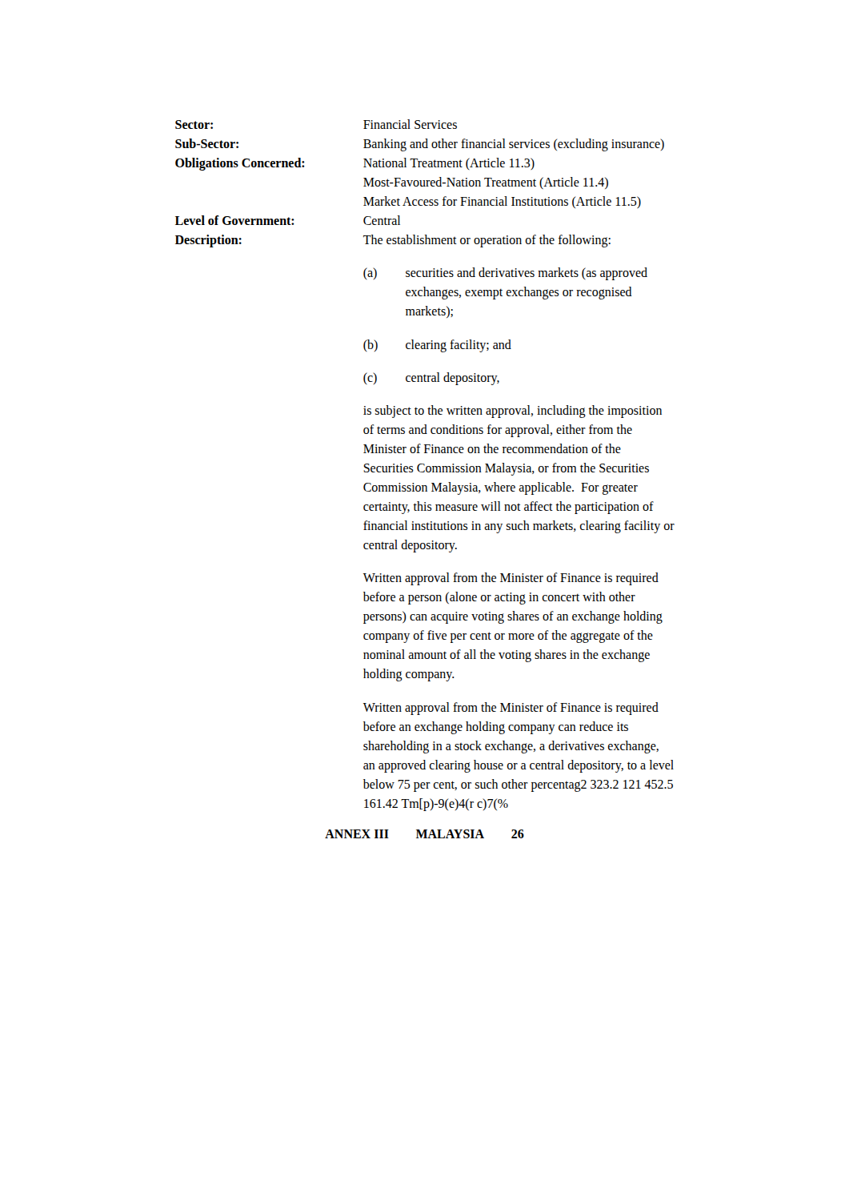| Sector: | Financial Services |
| Sub-Sector: | Banking and other financial services (excluding insurance) |
| Obligations Concerned: | National Treatment (Article 11.3) Most-Favoured-Nation Treatment (Article 11.4) Market Access for Financial Institutions (Article 11.5) |
| Level of Government: | Central |
| Description: | The establishment or operation of the following: / (a) / securities and derivatives markets (as approved exchanges, exempt exchanges or recognised markets); / / (b) / clearing facility; and / / (c) / central depository, / is subject to the written approval, including the imposition of terms and conditions for approval, either from the Minister of Finance on the recommendation of the Securities Commission Malaysia, or from the Securities Commission Malaysia, where applicable. For greater certainty, this measure will not affect the participation of financial institutions in any such markets, clearing facility or central depository. Written approval from the Minister of Finance is required before a person (alone or acting in concert with other persons) can acquire voting shares of an exchange holding company of five per cent or more of the aggregate of the nominal amount of all the voting shares in the exchange holding company. Written approval from the Minister of Finance is required before an exchange holding company can reduce its shareholding in a stock exchange, a derivatives exchange, an approved clearing house or a central depository, to a level below 75 per cent, or such other percentag2 323.2 121 452.5 161.42 Tm[p)-9(e)4(r c)7(% |
ANNEX III MALAYSIA 26